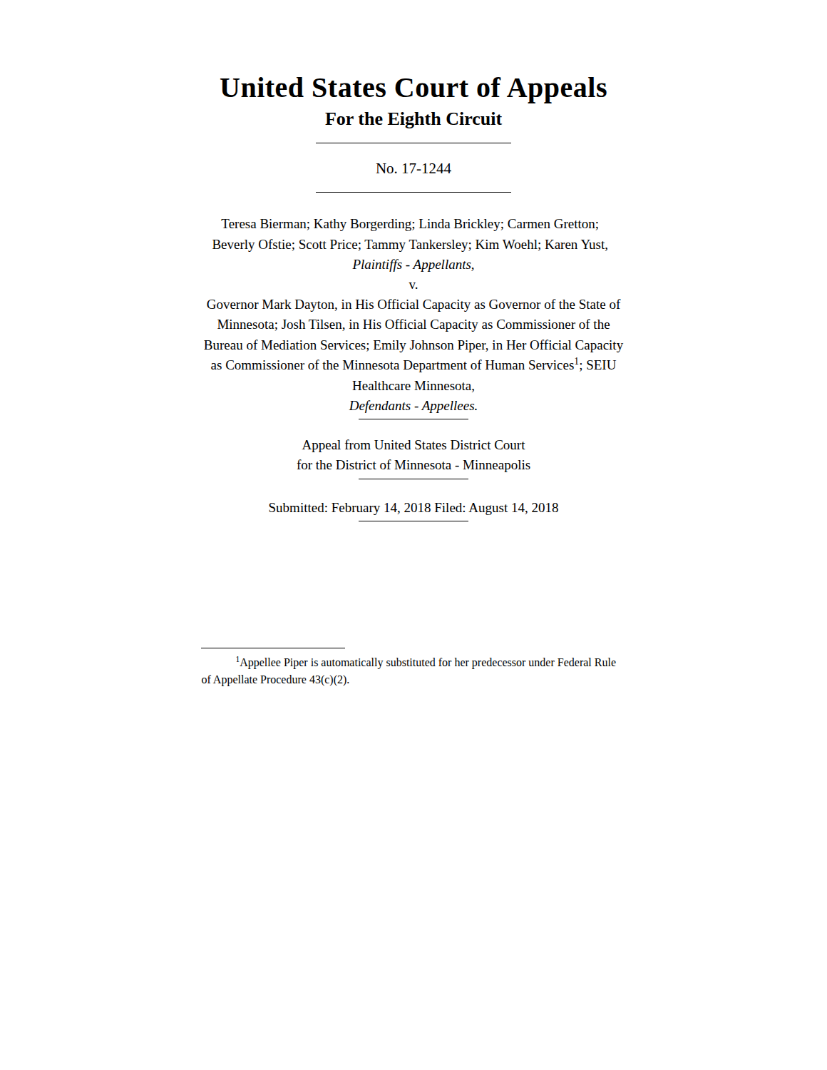United States Court of Appeals
For the Eighth Circuit
No. 17-1244
Teresa Bierman; Kathy Borgerding; Linda Brickley; Carmen Gretton; Beverly Ofstie; Scott Price; Tammy Tankersley; Kim Woehl; Karen Yust,
Plaintiffs - Appellants,
v.
Governor Mark Dayton, in His Official Capacity as Governor of the State of Minnesota; Josh Tilsen, in His Official Capacity as Commissioner of the Bureau of Mediation Services; Emily Johnson Piper, in Her Official Capacity as Commissioner of the Minnesota Department of Human Services1; SEIU Healthcare Minnesota,
Defendants - Appellees.
Appeal from United States District Court for the District of Minnesota - Minneapolis
Submitted: February 14, 2018 Filed: August 14, 2018
1Appellee Piper is automatically substituted for her predecessor under Federal Rule of Appellate Procedure 43(c)(2).